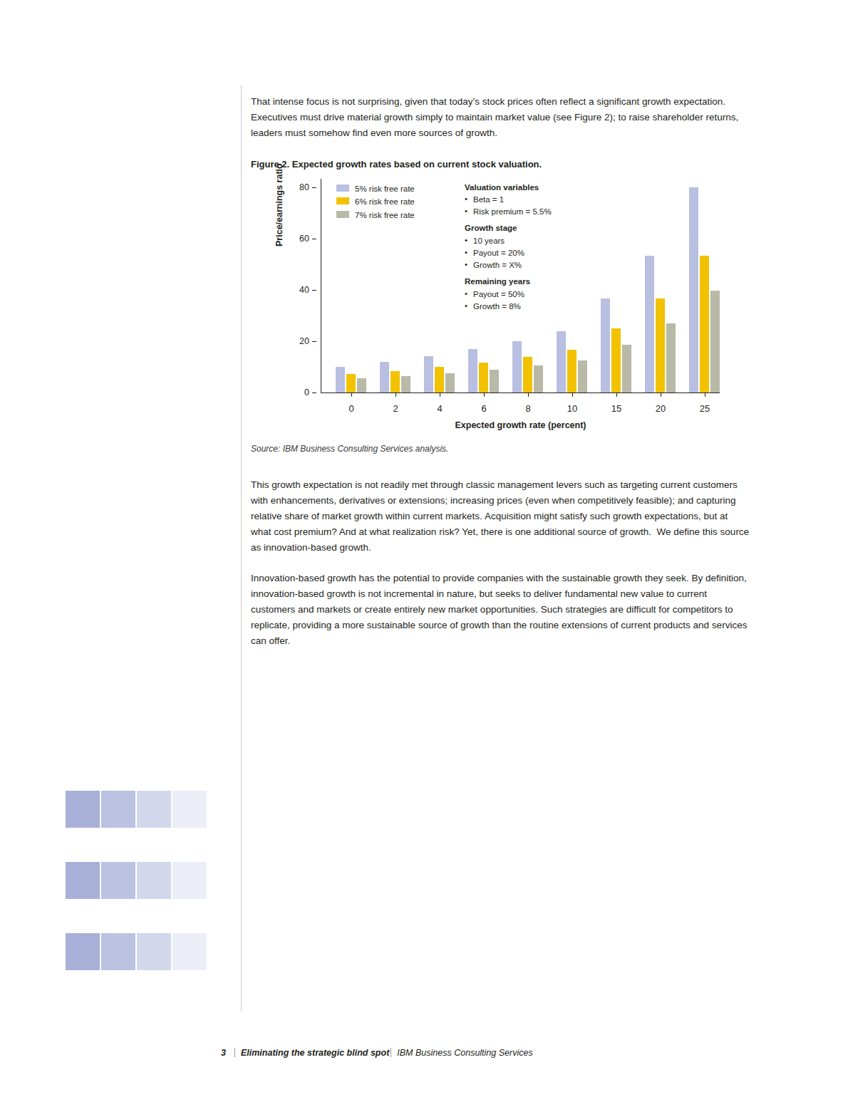That intense focus is not surprising, given that today’s stock prices often reflect a significant growth expectation. Executives must drive material growth simply to maintain market value (see Figure 2); to raise shareholder returns, leaders must somehow find even more sources of growth.
Figure 2. Expected growth rates based on current stock valuation.
Price/earnings ratio
0 20 40 60 80
5% risk free rate
6% risk free rate
7% risk free rate
Valuation variables
Beta = 1
Risk premium = 5.5%
Growth stage
10 years
Payout = 20%
Growth = X%
Remaining years
Payout = 50%
Growth = 8%
0 2 4 6 8 10 15 20 25
Expected growth rate (percent)
Source: IBM Business Consulting Services analysis.
This growth expectation is not readily met through classic management levers such as targeting current customers with enhancements, derivatives or extensions; increasing prices (even when competitively feasible); and capturing relative share of market growth within current markets. Acquisition might satisfy such growth expectations, but at what cost premium? And at what realization risk? Yet, there is one additional source of growth. We define this source as innovation-based growth.
Innovation-based growth has the potential to provide companies with the sustainable growth they seek. By definition, innovation-based growth is not incremental in nature, but seeks to deliver fundamental new value to current customers and markets or create entirely new market opportunities. Such strategies are difficult for competitors to replicate, providing a more sustainable source of growth than the routine extensions of current products and services can offer.
3 Eliminating the strategic blind spot IBM Business Consulting Services